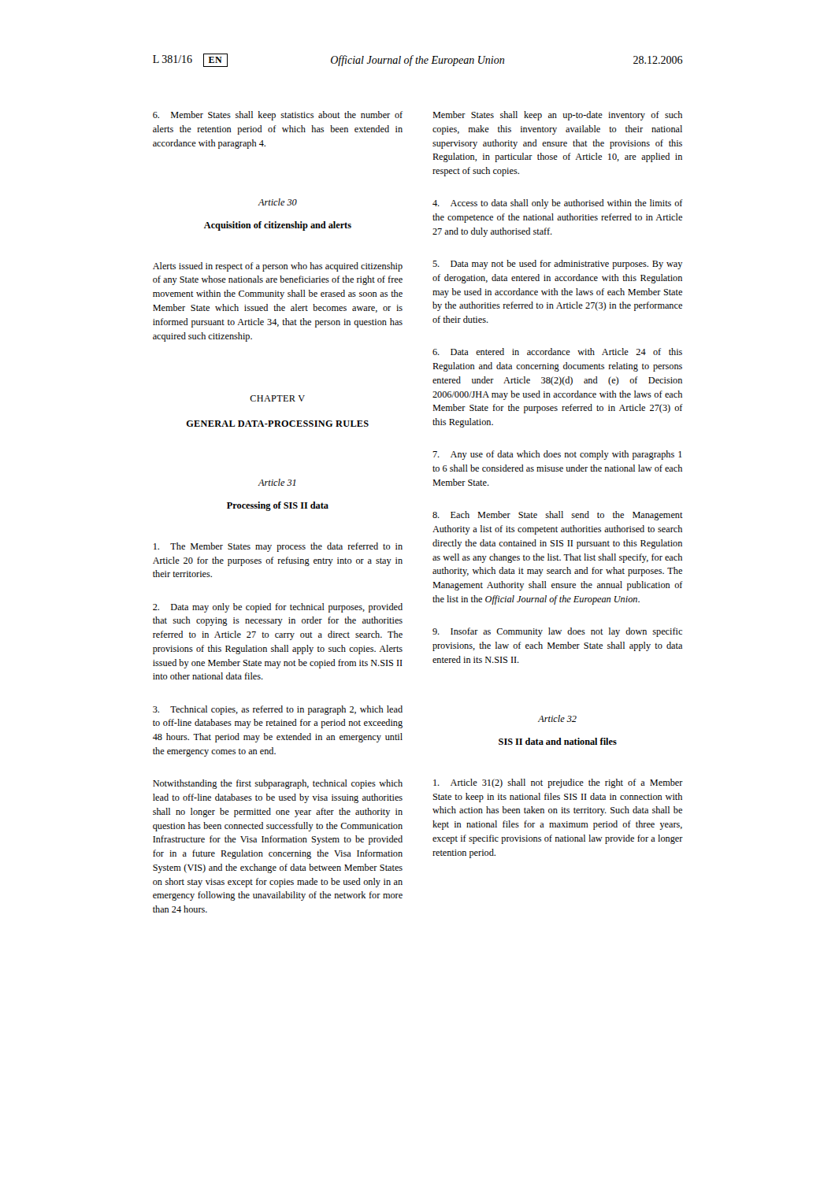L 381/16 EN
Official Journal of the European Union
28.12.2006
6. Member States shall keep statistics about the number of alerts the retention period of which has been extended in accordance with paragraph 4.
Article 30
Acquisition of citizenship and alerts
Alerts issued in respect of a person who has acquired citizenship of any State whose nationals are beneficiaries of the right of free movement within the Community shall be erased as soon as the Member State which issued the alert becomes aware, or is informed pursuant to Article 34, that the person in question has acquired such citizenship.
CHAPTER V
GENERAL DATA-PROCESSING RULES
Article 31
Processing of SIS II data
1. The Member States may process the data referred to in Article 20 for the purposes of refusing entry into or a stay in their territories.
2. Data may only be copied for technical purposes, provided that such copying is necessary in order for the authorities referred to in Article 27 to carry out a direct search. The provisions of this Regulation shall apply to such copies. Alerts issued by one Member State may not be copied from its N.SIS II into other national data files.
3. Technical copies, as referred to in paragraph 2, which lead to off-line databases may be retained for a period not exceeding 48 hours. That period may be extended in an emergency until the emergency comes to an end.
Notwithstanding the first subparagraph, technical copies which lead to off-line databases to be used by visa issuing authorities shall no longer be permitted one year after the authority in question has been connected successfully to the Communication Infrastructure for the Visa Information System to be provided for in a future Regulation concerning the Visa Information System (VIS) and the exchange of data between Member States on short stay visas except for copies made to be used only in an emergency following the unavailability of the network for more than 24 hours.
Member States shall keep an up-to-date inventory of such copies, make this inventory available to their national supervisory authority and ensure that the provisions of this Regulation, in particular those of Article 10, are applied in respect of such copies.
4. Access to data shall only be authorised within the limits of the competence of the national authorities referred to in Article 27 and to duly authorised staff.
5. Data may not be used for administrative purposes. By way of derogation, data entered in accordance with this Regulation may be used in accordance with the laws of each Member State by the authorities referred to in Article 27(3) in the performance of their duties.
6. Data entered in accordance with Article 24 of this Regulation and data concerning documents relating to persons entered under Article 38(2)(d) and (e) of Decision 2006/000/JHA may be used in accordance with the laws of each Member State for the purposes referred to in Article 27(3) of this Regulation.
7. Any use of data which does not comply with paragraphs 1 to 6 shall be considered as misuse under the national law of each Member State.
8. Each Member State shall send to the Management Authority a list of its competent authorities authorised to search directly the data contained in SIS II pursuant to this Regulation as well as any changes to the list. That list shall specify, for each authority, which data it may search and for what purposes. The Management Authority shall ensure the annual publication of the list in the Official Journal of the European Union.
9. Insofar as Community law does not lay down specific provisions, the law of each Member State shall apply to data entered in its N.SIS II.
Article 32
SIS II data and national files
1. Article 31(2) shall not prejudice the right of a Member State to keep in its national files SIS II data in connection with which action has been taken on its territory. Such data shall be kept in national files for a maximum period of three years, except if specific provisions of national law provide for a longer retention period.